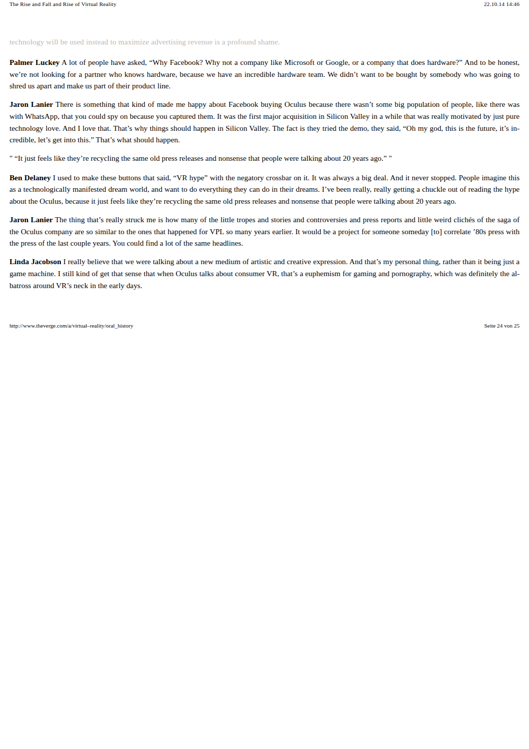The Rise and Fall and Rise of Virtual Reality
22.10.14 14:46
technology will be used instead to maximize advertising revenue is a profound shame.
Palmer Luckey A lot of people have asked, “Why Facebook? Why not a company like Microsoft or Google, or a company that does hardware?” And to be honest, we’re not looking for a partner who knows hardware, because we have an incredible hardware team. We didn’t want to be bought by somebody who was going to shred us apart and make us part of their product line.
Jaron Lanier There is something that kind of made me happy about Facebook buying Oculus because there wasn’t some big population of people, like there was with WhatsApp, that you could spy on because you captured them. It was the first major acquisition in Silicon Valley in a while that was really motivated by just pure technology love. And I love that. That’s why things should happen in Silicon Valley. The fact is they tried the demo, they said, “Oh my god, this is the future, it’s incredible, let’s get into this.” That’s what should happen.
" “It just feels like they’re recycling the same old press releases and nonsense that people were talking about 20 years ago.” "
Ben Delaney I used to make these buttons that said, “VR hype” with the negatory crossbar on it. It was always a big deal. And it never stopped. People imagine this as a technologically manifested dream world, and want to do everything they can do in their dreams. I’ve been really, really getting a chuckle out of reading the hype about the Oculus, because it just feels like they’re recycling the same old press releases and nonsense that people were talking about 20 years ago.
Jaron Lanier The thing that’s really struck me is how many of the little tropes and stories and controversies and press reports and little weird clichés of the saga of the Oculus company are so similar to the ones that happened for VPL so many years earlier. It would be a project for someone someday [to] correlate ’80s press with the press of the last couple years. You could find a lot of the same headlines.
Linda Jacobson I really believe that we were talking about a new medium of artistic and creative expression. And that’s my personal thing, rather than it being just a game machine. I still kind of get that sense that when Oculus talks about consumer VR, that’s a euphemism for gaming and pornography, which was definitely the albatross around VR’s neck in the early days.
http://www.theverge.com/a/virtual–reality/oral_history
Seite 24 von 25